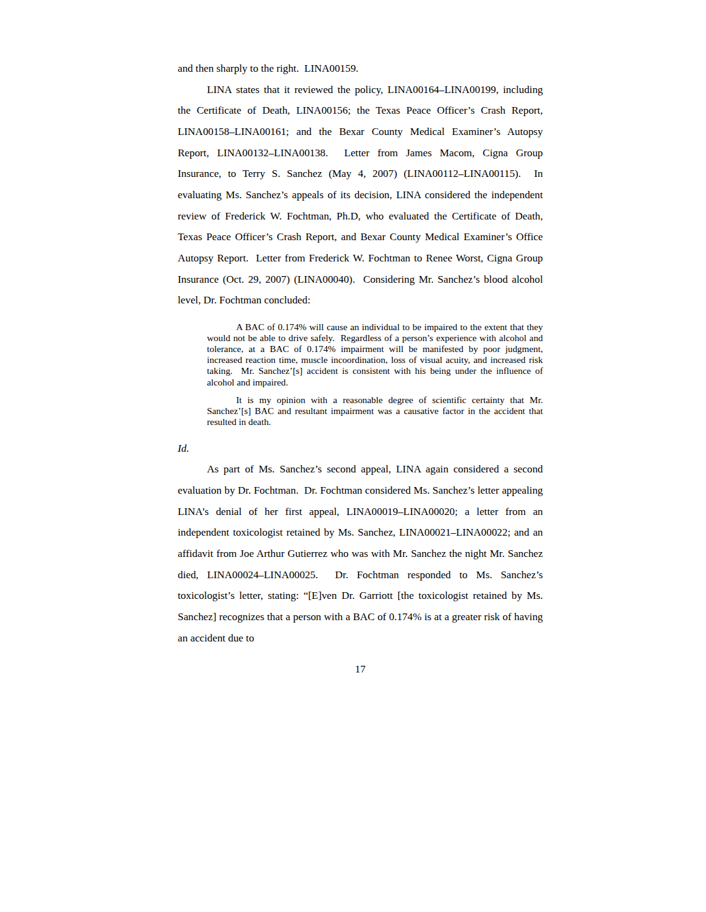and then sharply to the right. LINA00159.
LINA states that it reviewed the policy, LINA00164–LINA00199, including the Certificate of Death, LINA00156; the Texas Peace Officer’s Crash Report, LINA00158–LINA00161; and the Bexar County Medical Examiner’s Autopsy Report, LINA00132–LINA00138. Letter from James Macom, Cigna Group Insurance, to Terry S. Sanchez (May 4, 2007) (LINA00112–LINA00115). In evaluating Ms. Sanchez’s appeals of its decision, LINA considered the independent review of Frederick W. Fochtman, Ph.D, who evaluated the Certificate of Death, Texas Peace Officer’s Crash Report, and Bexar County Medical Examiner’s Office Autopsy Report. Letter from Frederick W. Fochtman to Renee Worst, Cigna Group Insurance (Oct. 29, 2007) (LINA00040). Considering Mr. Sanchez’s blood alcohol level, Dr. Fochtman concluded:
A BAC of 0.174% will cause an individual to be impaired to the extent that they would not be able to drive safely. Regardless of a person’s experience with alcohol and tolerance, at a BAC of 0.174% impairment will be manifested by poor judgment, increased reaction time, muscle incoordination, loss of visual acuity, and increased risk taking. Mr. Sanchez’[s] accident is consistent with his being under the influence of alcohol and impaired.
It is my opinion with a reasonable degree of scientific certainty that Mr. Sanchez’[s] BAC and resultant impairment was a causative factor in the accident that resulted in death.
Id.
As part of Ms. Sanchez’s second appeal, LINA again considered a second evaluation by Dr. Fochtman. Dr. Fochtman considered Ms. Sanchez’s letter appealing LINA’s denial of her first appeal, LINA00019–LINA00020; a letter from an independent toxicologist retained by Ms. Sanchez, LINA00021–LINA00022; and an affidavit from Joe Arthur Gutierrez who was with Mr. Sanchez the night Mr. Sanchez died, LINA00024–LINA00025. Dr. Fochtman responded to Ms. Sanchez’s toxicologist’s letter, stating: “[E]ven Dr. Garriott [the toxicologist retained by Ms. Sanchez] recognizes that a person with a BAC of 0.174% is at a greater risk of having an accident due to
17